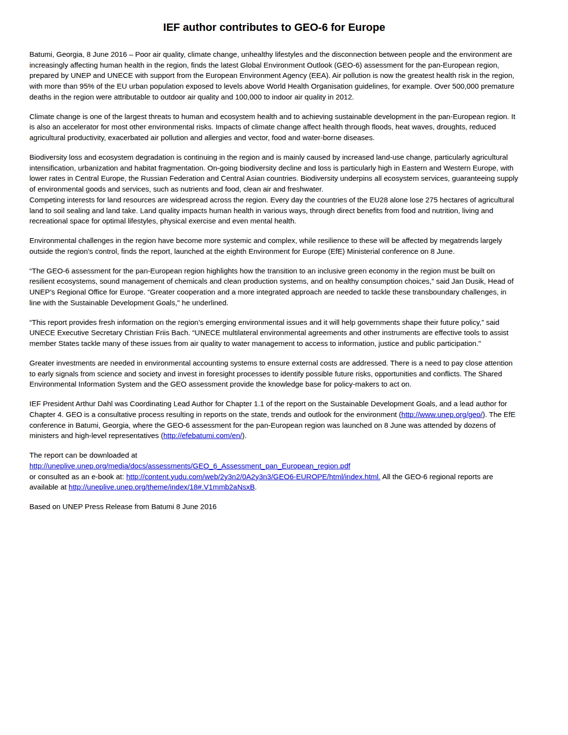IEF author contributes to GEO-6 for Europe
Batumi, Georgia, 8 June 2016 – Poor air quality, climate change, unhealthy lifestyles and the disconnection between people and the environment are increasingly affecting human health in the region, finds the latest Global Environment Outlook (GEO-6) assessment for the pan-European region, prepared by UNEP and UNECE with support from the European Environment Agency (EEA). Air pollution is now the greatest health risk in the region, with more than 95% of the EU urban population exposed to levels above World Health Organisation guidelines, for example. Over 500,000 premature deaths in the region were attributable to outdoor air quality and 100,000 to indoor air quality in 2012.
Climate change is one of the largest threats to human and ecosystem health and to achieving sustainable development in the pan-European region. It is also an accelerator for most other environmental risks. Impacts of climate change affect health through floods, heat waves, droughts, reduced agricultural productivity, exacerbated air pollution and allergies and vector, food and water-borne diseases.
Biodiversity loss and ecosystem degradation is continuing in the region and is mainly caused by increased land-use change, particularly agricultural intensification, urbanization and habitat fragmentation. On-going biodiversity decline and loss is particularly high in Eastern and Western Europe, with lower rates in Central Europe, the Russian Federation and Central Asian countries. Biodiversity underpins all ecosystem services, guaranteeing supply of environmental goods and services, such as nutrients and food, clean air and freshwater.
Competing interests for land resources are widespread across the region. Every day the countries of the EU28 alone lose 275 hectares of agricultural land to soil sealing and land take. Land quality impacts human health in various ways, through direct benefits from food and nutrition, living and recreational space for optimal lifestyles, physical exercise and even mental health.
Environmental challenges in the region have become more systemic and complex, while resilience to these will be affected by megatrends largely outside the region’s control, finds the report, launched at the eighth Environment for Europe (EfE) Ministerial conference on 8 June.
“The GEO-6 assessment for the pan-European region highlights how the transition to an inclusive green economy in the region must be built on resilient ecosystems, sound management of chemicals and clean production systems, and on healthy consumption choices,” said Jan Dusik, Head of UNEP’s Regional Office for Europe. “Greater cooperation and a more integrated approach are needed to tackle these transboundary challenges, in line with the Sustainable Development Goals," he underlined.
“This report provides fresh information on the region’s emerging environmental issues and it will help governments shape their future policy,” said UNECE Executive Secretary Christian Friis Bach. “UNECE multilateral environmental agreements and other instruments are effective tools to assist member States tackle many of these issues from air quality to water management to access to information, justice and public participation."
Greater investments are needed in environmental accounting systems to ensure external costs are addressed. There is a need to pay close attention to early signals from science and society and invest in foresight processes to identify possible future risks, opportunities and conflicts. The Shared Environmental Information System and the GEO assessment provide the knowledge base for policy-makers to act on.
IEF President Arthur Dahl was Coordinating Lead Author for Chapter 1.1 of the report on the Sustainable Development Goals, and a lead author for Chapter 4. GEO is a consultative process resulting in reports on the state, trends and outlook for the environment (http://www.unep.org/geo/). The EfE conference in Batumi, Georgia, where the GEO-6 assessment for the pan-European region was launched on 8 June was attended by dozens of ministers and high-level representatives (http://efebatumi.com/en/).
The report can be downloaded at
http://uneplive.unep.org/media/docs/assessments/GEO_6_Assessment_pan_European_region.pdf
or consulted as an e-book at: http://content.yudu.com/web/2y3n2/0A2y3n3/GEO6-EUROPE/html/index.html. All the GEO-6 regional reports are available at http://uneplive.unep.org/theme/index/18#.V1mmb2aNsxB.
Based on UNEP Press Release from Batumi 8 June 2016